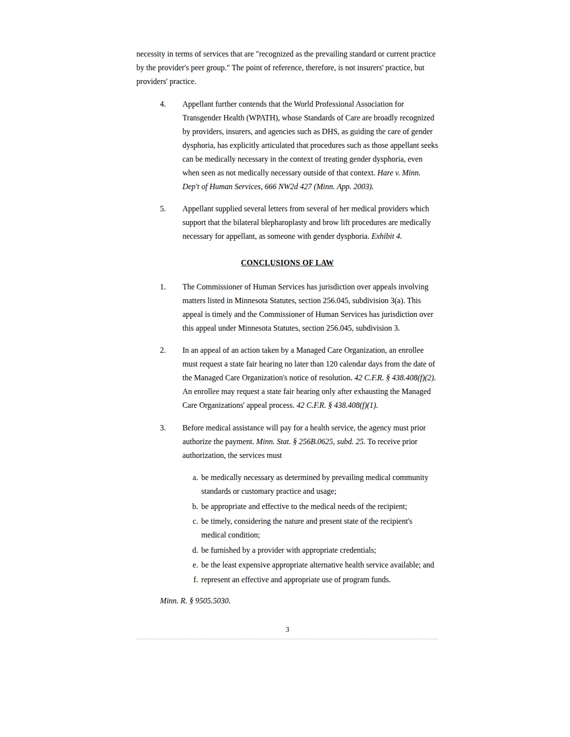necessity in terms of services that are "recognized as the prevailing standard or current practice by the provider's peer group." The point of reference, therefore, is not insurers' practice, but providers' practice.
4.
Appellant further contends that the World Professional Association for Transgender Health (WPATH), whose Standards of Care are broadly recognized by providers, insurers, and agencies such as DHS, as guiding the care of gender dysphoria, has explicitly articulated that procedures such as those appellant seeks can be medically necessary in the context of treating gender dysphoria, even when seen as not medically necessary outside of that context. Hare v. Minn. Dep't of Human Services, 666 NW2d 427 (Minn. App. 2003).
5.
Appellant supplied several letters from several of her medical providers which support that the bilateral blepharoplasty and brow lift procedures are medically necessary for appellant, as someone with gender dysphoria. Exhibit 4.
CONCLUSIONS OF LAW
1.
The Commissioner of Human Services has jurisdiction over appeals involving matters listed in Minnesota Statutes, section 256.045, subdivision 3(a). This appeal is timely and the Commissioner of Human Services has jurisdiction over this appeal under Minnesota Statutes, section 256.045, subdivision 3.
2.
In an appeal of an action taken by a Managed Care Organization, an enrollee must request a state fair hearing no later than 120 calendar days from the date of the Managed Care Organization's notice of resolution. 42 C.F.R. § 438.408(f)(2). An enrollee may request a state fair hearing only after exhausting the Managed Care Organizations' appeal process. 42 C.F.R. § 438.408(f)(1).
3.
Before medical assistance will pay for a health service, the agency must prior authorize the payment. Minn. Stat. § 256B.0625, subd. 25. To receive prior authorization, the services must
be medically necessary as determined by prevailing medical community standards or customary practice and usage;
be appropriate and effective to the medical needs of the recipient;
be timely, considering the nature and present state of the recipient's medical condition;
be furnished by a provider with appropriate credentials;
be the least expensive appropriate alternative health service available; and
represent an effective and appropriate use of program funds.
Minn. R. § 9505.5030.
3